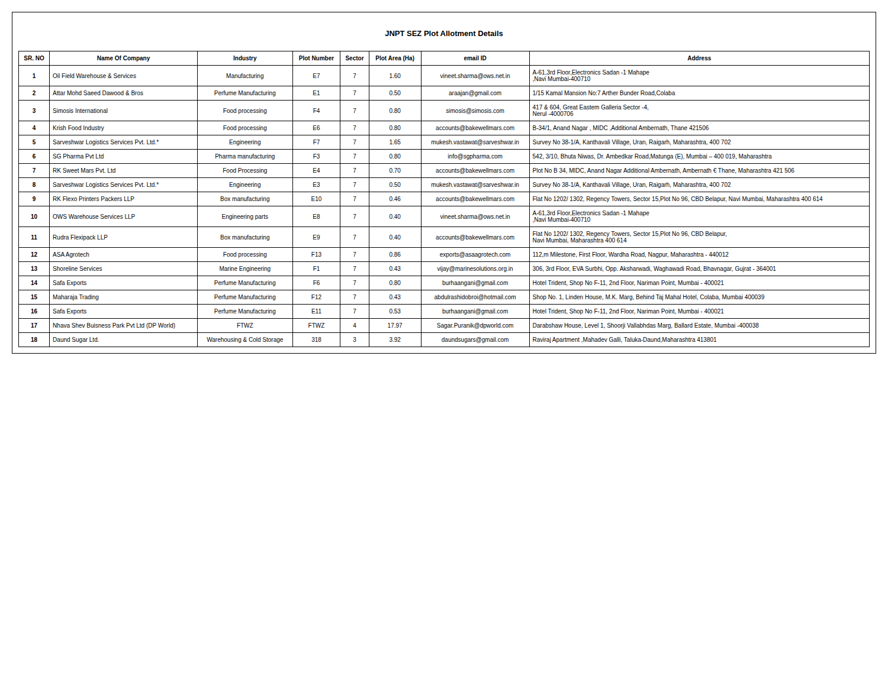JNPT SEZ Plot Allotment Details
| SR. NO | Name Of Company | Industry | Plot Number | Sector | Plot Area (Ha) | email ID | Address |
| --- | --- | --- | --- | --- | --- | --- | --- |
| 1 | Oil Field Warehouse & Services | Manufacturing | E7 | 7 | 1.60 | vineet.sharma@ows.net.in | A-61,3rd Floor,Electronics Sadan -1 Mahape ,Navi Mumbai-400710 |
| 2 | Attar Mohd Saeed Dawood & Bros | Perfume Manufacturing | E1 | 7 | 0.50 | araajan@gmail.com | 1/15 Kamal Mansion No:7 Arther Bunder Road,Colaba |
| 3 | Simosis International | Food processing | F4 | 7 | 0.80 | simosis@simosis.com | 417 & 604, Great Eastem Galleria Sector -4, Nerul -4000706 |
| 4 | Krish Food Industry | Food processing | E6 | 7 | 0.80 | accounts@bakewellmars.com | B-34/1, Anand Nagar , MIDC ,Additional Ambernath, Thane 421506 |
| 5 | Sarveshwar Logistics Services Pvt. Ltd.* | Engineering | F7 | 7 | 1.65 | mukesh.vastawat@sarveshwar.in | Survey No 38-1/A, Kanthavali Village, Uran, Raigarh, Maharashtra, 400 702 |
| 6 | SG Pharma Pvt Ltd | Pharma manufacturing | F3 | 7 | 0.80 | info@sgpharma.com | 542, 3/10, Bhuta Niwas, Dr. Ambedkar Road,Matunga (E), Mumbai – 400 019, Maharashtra |
| 7 | RK Sweet Mars Pvt. Ltd | Food Processing | E4 | 7 | 0.70 | accounts@bakewellmars.com | Plot No B 34, MIDC, Anand Nagar Additional Ambernath, Ambernath € Thane, Maharashtra 421 506 |
| 8 | Sarveshwar Logistics Services Pvt. Ltd.* | Engineering | E3 | 7 | 0.50 | mukesh.vastawat@sarveshwar.in | Survey No 38-1/A, Kanthavali Village, Uran, Raigarh, Maharashtra, 400 702 |
| 9 | RK Flexo Printers Packers LLP | Box manufacturing | E10 | 7 | 0.46 | accounts@bakewellmars.com | Flat No 1202/ 1302, Regency Towers, Sector 15,Plot No 96, CBD Belapur, Navi Mumbai, Maharashtra 400 614 |
| 10 | OWS Warehouse Services LLP | Engineering parts | E8 | 7 | 0.40 | vineet.sharma@ows.net.in | A-61,3rd Floor,Electronics Sadan -1 Mahape ,Navi Mumbai-400710 |
| 11 | Rudra Flexipack LLP | Box manufacturing | E9 | 7 | 0.40 | accounts@bakewellmars.com | Flat No 1202/ 1302, Regency Towers, Sector 15,Plot No 96, CBD Belapur, Navi Mumbai, Maharashtra 400 614 |
| 12 | ASA Agrotech | Food processing | F13 | 7 | 0.86 | exports@asaagrotech.com | 112,m Milestone, First Floor, Wardha Road, Nagpur, Maharashtra - 440012 |
| 13 | Shoreline Services | Marine Engineering | F1 | 7 | 0.43 | vijay@marinesolutions.org.in | 306, 3rd Floor, EVA Surbhi, Opp. Aksharwadi, Waghawadi Road, Bhavnagar, Gujrat - 364001 |
| 14 | Safa Exports | Perfume Manufacturing | F6 | 7 | 0.80 | burhaangani@gmail.com | Hotel Trident, Shop No F-11, 2nd Floor, Nariman Point, Mumbai - 400021 |
| 15 | Maharaja Trading | Perfume Manufacturing | F12 | 7 | 0.43 | abdulrashidobroi@hotmail.com | Shop No. 1, Linden House, M.K. Marg, Behind Taj Mahal Hotel, Colaba, Mumbai 400039 |
| 16 | Safa Exports | Perfume Manufacturing | E11 | 7 | 0.53 | burhaangani@gmail.com | Hotel Trident, Shop No F-11, 2nd Floor, Nariman Point, Mumbai - 400021 |
| 17 | Nhava Shev Buisness Park Pvt Ltd (DP World) | FTWZ | FTWZ | 4 | 17.97 | Sagar.Puranik@dpworld.com | Darabshaw House, Level 1, Shoorji Vallabhdas Marg, Ballard Estate, Mumbai -400038 |
| 18 | Daund Sugar Ltd. | Warehousing & Cold Storage | 318 | 3 | 3.92 | daundsugars@gmail.com | Raviraj Apartment ,Mahadev Galli, Taluka-Daund,Maharashtra 413801 |